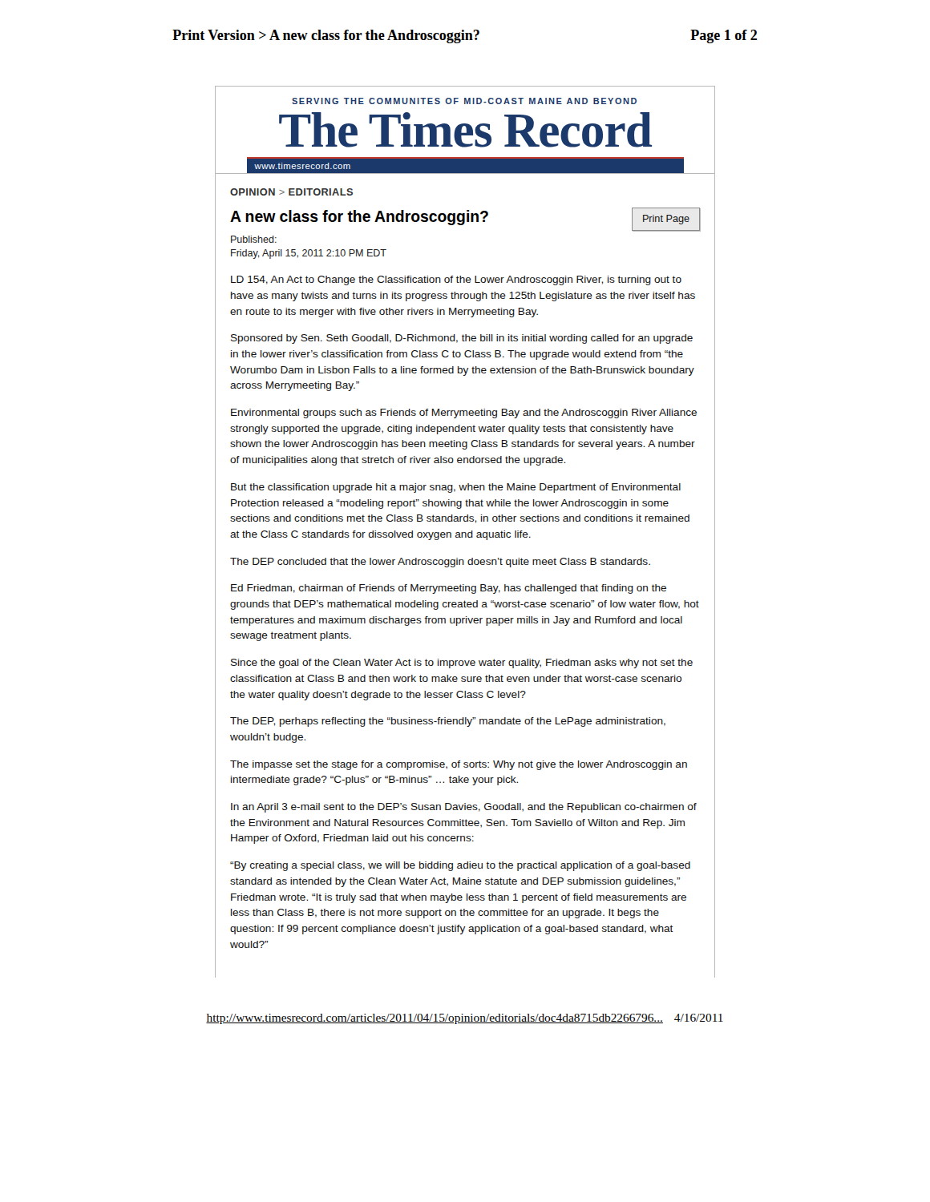Print Version > A new class for the Androscoggin?
Page 1 of 2
Serving the Communites of Mid-Coast Maine and Beyond
The Times Record
www.timesrecord.com
OPINION > EDITORIALS
A new class for the Androscoggin?
Print Page
Published:
Friday, April 15, 2011 2:10 PM EDT
LD 154, An Act to Change the Classification of the Lower Androscoggin River, is turning out to have as many twists and turns in its progress through the 125th Legislature as the river itself has en route to its merger with five other rivers in Merrymeeting Bay.
Sponsored by Sen. Seth Goodall, D-Richmond, the bill in its initial wording called for an upgrade in the lower river’s classification from Class C to Class B. The upgrade would extend from “the Worumbo Dam in Lisbon Falls to a line formed by the extension of the Bath-Brunswick boundary across Merrymeeting Bay.”
Environmental groups such as Friends of Merrymeeting Bay and the Androscoggin River Alliance strongly supported the upgrade, citing independent water quality tests that consistently have shown the lower Androscoggin has been meeting Class B standards for several years. A number of municipalities along that stretch of river also endorsed the upgrade.
But the classification upgrade hit a major snag, when the Maine Department of Environmental Protection released a “modeling report” showing that while the lower Androscoggin in some sections and conditions met the Class B standards, in other sections and conditions it remained at the Class C standards for dissolved oxygen and aquatic life.
The DEP concluded that the lower Androscoggin doesn’t quite meet Class B standards.
Ed Friedman, chairman of Friends of Merrymeeting Bay, has challenged that finding on the grounds that DEP’s mathematical modeling created a “worst-case scenario” of low water flow, hot temperatures and maximum discharges from upriver paper mills in Jay and Rumford and local sewage treatment plants.
Since the goal of the Clean Water Act is to improve water quality, Friedman asks why not set the classification at Class B and then work to make sure that even under that worst-case scenario the water quality doesn’t degrade to the lesser Class C level?
The DEP, perhaps reflecting the “business-friendly” mandate of the LePage administration, wouldn’t budge.
The impasse set the stage for a compromise, of sorts: Why not give the lower Androscoggin an intermediate grade? “C-plus” or “B-minus” … take your pick.
In an April 3 e-mail sent to the DEP’s Susan Davies, Goodall, and the Republican co-chairmen of the Environment and Natural Resources Committee, Sen. Tom Saviello of Wilton and Rep. Jim Hamper of Oxford, Friedman laid out his concerns:
“By creating a special class, we will be bidding adieu to the practical application of a goal-based standard as intended by the Clean Water Act, Maine statute and DEP submission guidelines,” Friedman wrote. “It is truly sad that when maybe less than 1 percent of field measurements are less than Class B, there is not more support on the committee for an upgrade. It begs the question: If 99 percent compliance doesn’t justify application of a goal-based standard, what would?”
http://www.timesrecord.com/articles/2011/04/15/opinion/editorials/doc4da8715db2266796... 4/16/2011